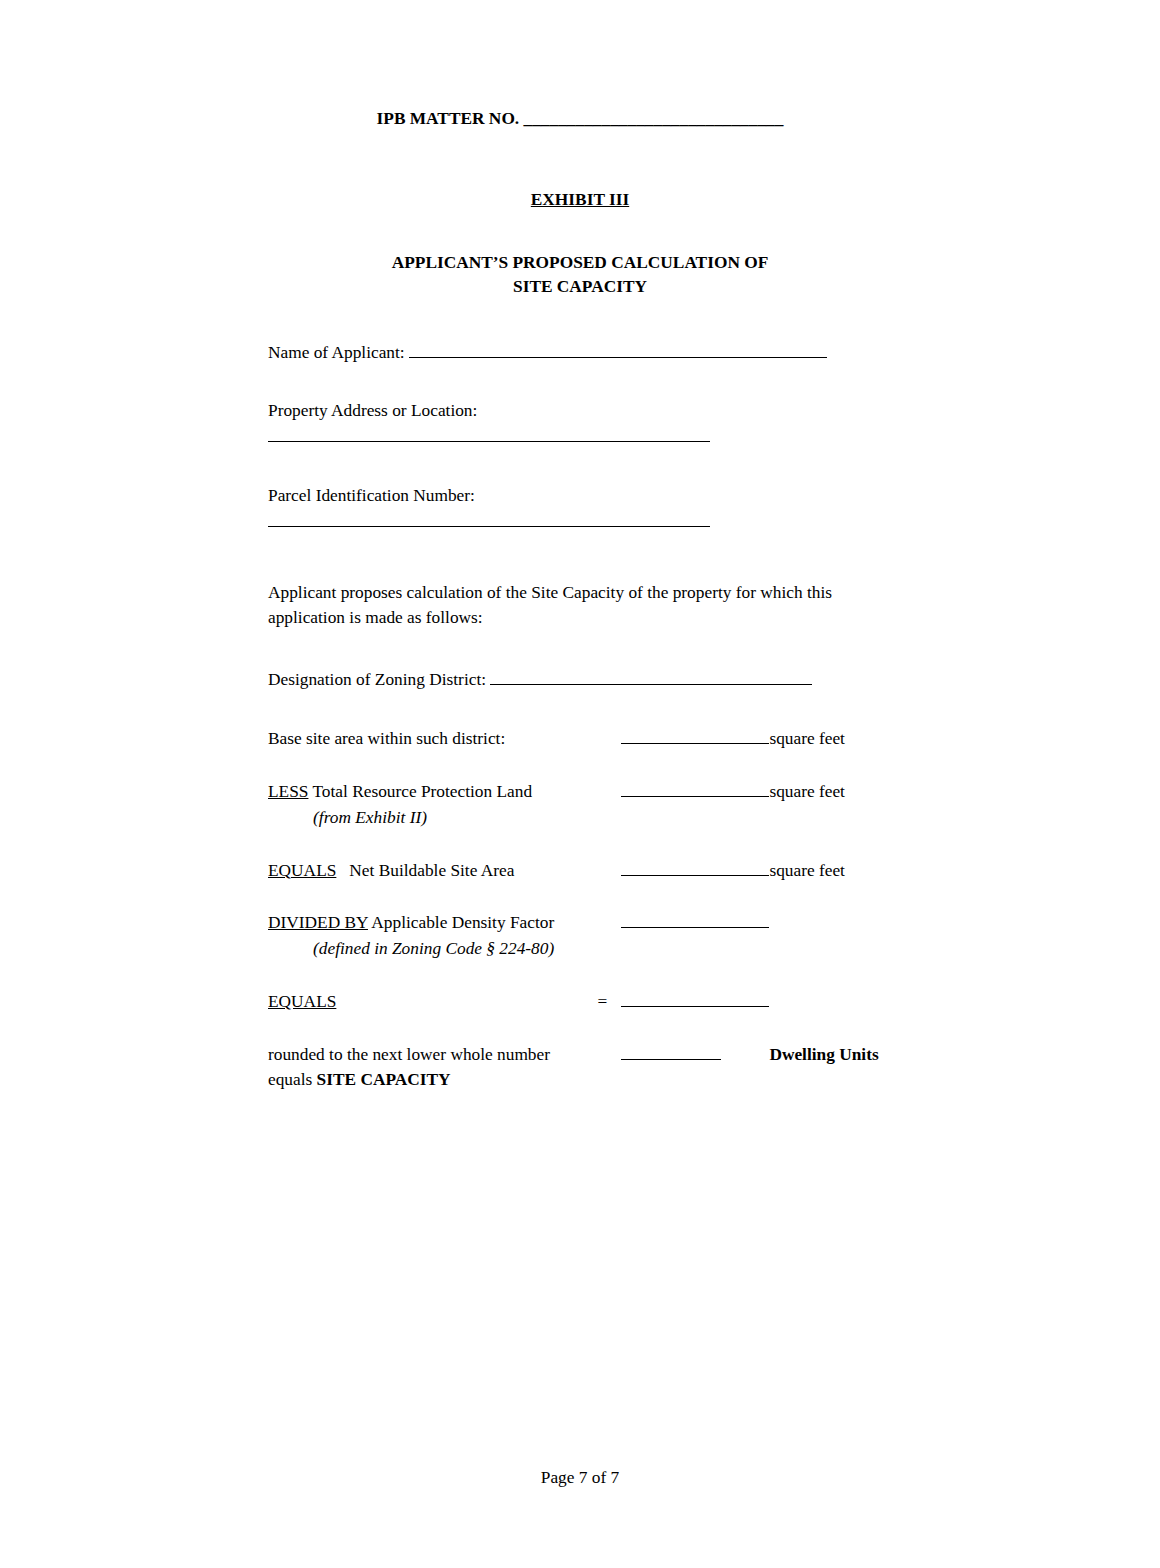IPB MATTER NO. ______________________________
EXHIBIT III
APPLICANT’S PROPOSED CALCULATION OF
SITE CAPACITY
Name of Applicant:
Property Address or Location:
Parcel Identification Number:
Applicant proposes calculation of the Site Capacity of the property for which this application is made as follows:
Designation of Zoning District:
| Base site area within such district: | | | square feet |
| LESS Total Resource Protection Land (from Exhibit II) | | | square feet |
| EQUALS Net Buildable Site Area | | | square feet |
| DIVIDED BY Applicable Density Factor (defined in Zoning Code § 224-80) | | | |
| EQUALS | = | | |
| rounded to the next lower whole number equals SITE CAPACITY | | | Dwelling Units |
Page 7 of 7